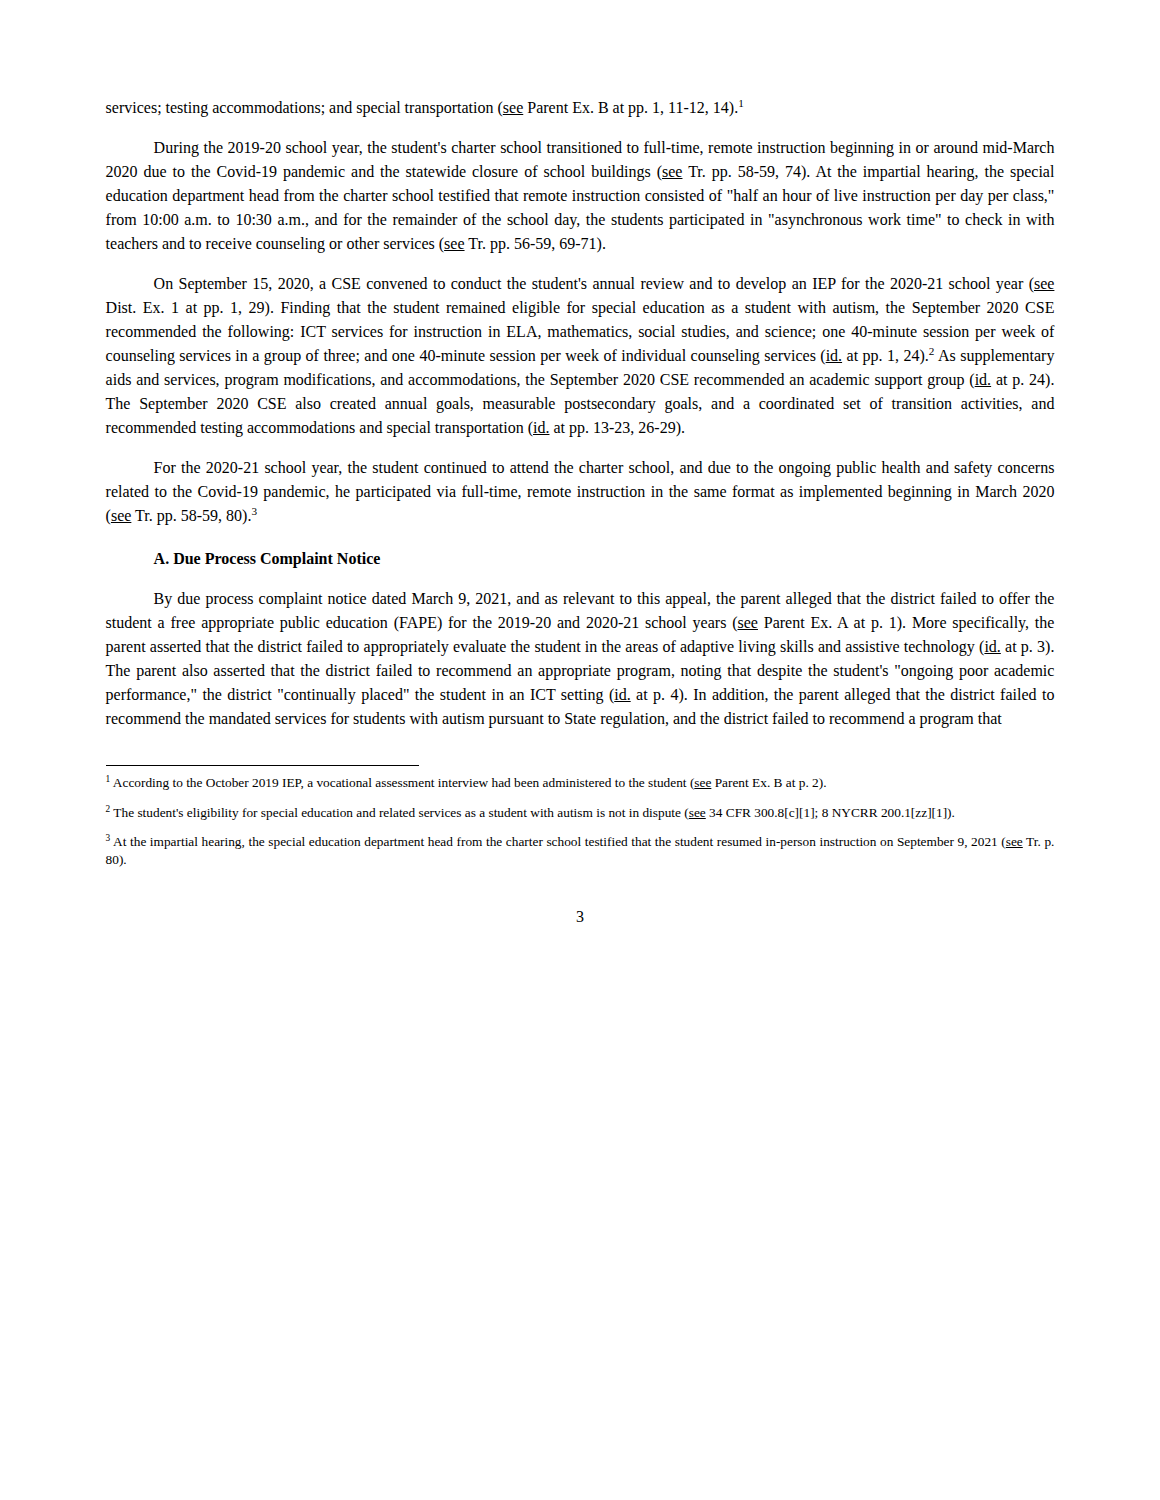services; testing accommodations; and special transportation (see Parent Ex. B at pp. 1, 11-12, 14).1
During the 2019-20 school year, the student's charter school transitioned to full-time, remote instruction beginning in or around mid-March 2020 due to the Covid-19 pandemic and the statewide closure of school buildings (see Tr. pp. 58-59, 74). At the impartial hearing, the special education department head from the charter school testified that remote instruction consisted of "half an hour of live instruction per day per class," from 10:00 a.m. to 10:30 a.m., and for the remainder of the school day, the students participated in "asynchronous work time" to check in with teachers and to receive counseling or other services (see Tr. pp. 56-59, 69-71).
On September 15, 2020, a CSE convened to conduct the student's annual review and to develop an IEP for the 2020-21 school year (see Dist. Ex. 1 at pp. 1, 29). Finding that the student remained eligible for special education as a student with autism, the September 2020 CSE recommended the following: ICT services for instruction in ELA, mathematics, social studies, and science; one 40-minute session per week of counseling services in a group of three; and one 40-minute session per week of individual counseling services (id. at pp. 1, 24).2 As supplementary aids and services, program modifications, and accommodations, the September 2020 CSE recommended an academic support group (id. at p. 24). The September 2020 CSE also created annual goals, measurable postsecondary goals, and a coordinated set of transition activities, and recommended testing accommodations and special transportation (id. at pp. 13-23, 26-29).
For the 2020-21 school year, the student continued to attend the charter school, and due to the ongoing public health and safety concerns related to the Covid-19 pandemic, he participated via full-time, remote instruction in the same format as implemented beginning in March 2020 (see Tr. pp. 58-59, 80).3
A. Due Process Complaint Notice
By due process complaint notice dated March 9, 2021, and as relevant to this appeal, the parent alleged that the district failed to offer the student a free appropriate public education (FAPE) for the 2019-20 and 2020-21 school years (see Parent Ex. A at p. 1). More specifically, the parent asserted that the district failed to appropriately evaluate the student in the areas of adaptive living skills and assistive technology (id. at p. 3). The parent also asserted that the district failed to recommend an appropriate program, noting that despite the student's "ongoing poor academic performance," the district "continually placed" the student in an ICT setting (id. at p. 4). In addition, the parent alleged that the district failed to recommend the mandated services for students with autism pursuant to State regulation, and the district failed to recommend a program that
1 According to the October 2019 IEP, a vocational assessment interview had been administered to the student (see Parent Ex. B at p. 2).
2 The student's eligibility for special education and related services as a student with autism is not in dispute (see 34 CFR 300.8[c][1]; 8 NYCRR 200.1[zz][1]).
3 At the impartial hearing, the special education department head from the charter school testified that the student resumed in-person instruction on September 9, 2021 (see Tr. p. 80).
3